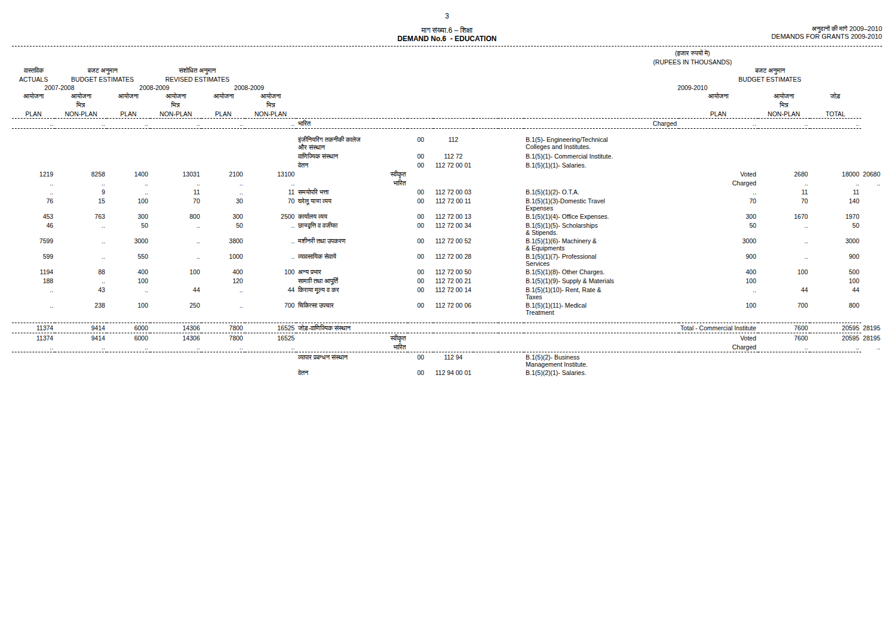3
मांग संख्या.6 – शिक्षा
DEMAND No.6 - EDUCATION
अनुदानों की मांगें 2009–2010
DEMANDS FOR GRANTS 2009-2010
| | (हजार रुपयों में) |
| | (RUPEES IN THOUSANDS) |
| वास्तविक | बजट अनुमान | संशोधित अनुमान | | | बजट अनुमान |
| ACTUALS | BUDGET ESTIMATES | REVISED ESTIMATES | | | BUDGET ESTIMATES |
| 2007-2008 | 2008-2009 | 2008-2009 | | 2009-2010 |
| आयोजना | आयोजना | आयोजना | आयोजना | आयोजना | आयोजना | | आयोजना | आयोजना | जोड़ |
| | भिन्न | | भिन्न | | भिन्न | | | भिन्न | |
| PLAN | NON-PLAN | PLAN | NON-PLAN | PLAN | NON-PLAN | | PLAN | NON-PLAN | TOTAL |
| .. | .. | .. | .. | .. | .. | भारित | | Charged | .. | .. | .. |
| | इंजीनियरिंग तकनीकी कालेज और संस्थान | 00 | 112 | | | B.1(5)- Engineering/Technical Colleges and Institutes. | | | |
| | वाणिज्यिक संस्थान | 00 | 112 72 | | | B.1(5)(1)- Commercial Institute. | | | |
| | वेतन | 00 | 112 72 00 01 | | | B.1(5)(1)(1)- Salaries. | | | |
| 1219 | 8258 | 1400 | 13031 | 2100 | 13100 | स्वीकृत | | Voted | 2680 | 18000 | 20680 |
| .. | .. | .. | .. | .. | .. | भारित | | Charged | .. | .. | .. |
| .. | 9 | .. | 11 | .. | 11 | समयोपरि भत्ता | 00 | 112 72 00 03 | | | B.1(5)(1)(2)- O.T.A. | .. | 11 | 11 |
| 76 | 15 | 100 | 70 | 30 | 70 | घरेलू यात्रा व्यय | 00 | 112 72 00 11 | | | B.1(5)(1)(3)-Domestic Travel Expenses | 70 | 70 | 140 |
| 453 | 763 | 300 | 800 | 300 | 2500 | कार्यालय व्यय | 00 | 112 72 00 13 | | | B.1(5)(1)(4)- Office Expenses. | 300 | 1670 | 1970 |
| 46 | .. | 50 | .. | 50 | .. | छात्रवृत्ति व वजीफा | 00 | 112 72 00 34 | | | B.1(5)(1)(5)- Scholarships & Stipends. | 50 | .. | 50 |
| 7599 | .. | 3000 | .. | 3800 | .. | मशीनरी तथा उपकरण | 00 | 112 72 00 52 | | | B.1(5)(1)(6)- Machinery & & Equipments | 3000 | .. | 3000 |
| 599 | .. | 550 | .. | 1000 | .. | व्यावसायिक सेवायें | 00 | 112 72 00 28 | | | B.1(5)(1)(7)- Professional Services | 900 | .. | 900 |
| 1194 | 88 | 400 | 100 | 400 | 100 | अन्य प्रभार | 00 | 112 72 00 50 | | | B.1(5)(1)(8)- Other Charges. | 400 | 100 | 500 |
| 188 | .. | 100 | | 120 | | सामग्री तथा आपूर्तिं | 00 | 112 72 00 21 | | | B.1(5)(1)(9)- Supply & Materials | 100 | | 100 |
| .. | 43 | .. | 44 | .. | 44 | किराया मूल्य व कर | 00 | 112 72 00 14 | | | B.1(5)(1)(10)- Rent, Rate & Taxes | .. | 44 | 44 |
| .. | 238 | 100 | 250 | .. | 700 | चिकित्सा उपचार | 00 | 112 72 00 06 | | | B.1(5)(1)(11)- Medical Treatment | 100 | 700 | 800 |
| 11374 | 9414 | 6000 | 14306 | 7800 | 16525 | जोड़-वाणिज्यिक संस्थान | | Total - Commercial Institute | 7600 | 20595 | 28195 |
| 11374 | 9414 | 6000 | 14306 | 7800 | 16525 | स्वीकृत | | Voted | 7600 | 20595 | 28195 |
| .. | .. | .. | .. | .. | .. | भारित | | Charged | .. | .. | .. |
| | व्यापार प्रबन्धन संस्थान | 00 | 112 94 | | | B.1(5)(2)- Business Management Institute. | | | |
| | वेतन | 00 | 112 94 00 01 | | | B.1(5)(2)(1)- Salaries. | | | |